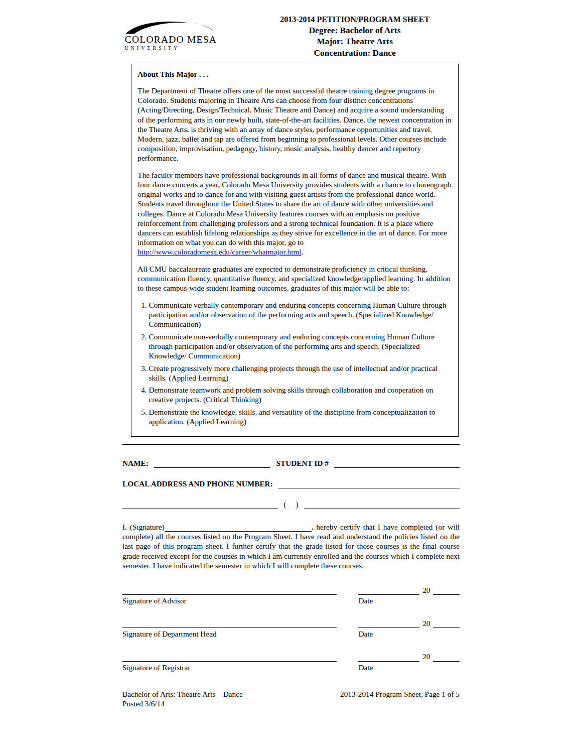COLORADO MESA UNIVERSITY
2013-2014 PETITION/PROGRAM SHEET
Degree: Bachelor of Arts
Major: Theatre Arts
Concentration: Dance
About This Major . . .
The Department of Theatre offers one of the most successful theatre training degree programs in Colorado. Students majoring in Theatre Arts can choose from four distinct concentrations (Acting/Directing, Design/Technical, Music Theatre and Dance) and acquire a sound understanding of the performing arts in our newly built, state-of-the-art facilities. Dance, the newest concentration in the Theatre Arts, is thriving with an array of dance styles, performance opportunities and travel. Modern, jazz, ballet and tap are offered from beginning to professional levels. Other courses include composition, improvisation, pedagogy, history, music analysis, healthy dancer and repertory performance.
The faculty members have professional backgrounds in all forms of dance and musical theatre. With four dance concerts a year, Colorado Mesa University provides students with a chance to choreograph original works and to dance for and with visiting guest artists from the professional dance world. Students travel throughout the United States to share the art of dance with other universities and colleges. Dance at Colorado Mesa University features courses with an emphasis on positive reinforcement from challenging professors and a strong technical foundation. It is a place where dancers can establish lifelong relationships as they strive for excellence in the art of dance. For more information on what you can do with this major, go to http://www.coloradomesa.edu/career/whatmajor.html.
All CMU baccalaureate graduates are expected to demonstrate proficiency in critical thinking, communication fluency, quantitative fluency, and specialized knowledge/applied learning. In addition to these campus-wide student learning outcomes, graduates of this major will be able to:
Communicate verbally contemporary and enduring concepts concerning Human Culture through participation and/or observation of the performing arts and speech. (Specialized Knowledge/ Communication)
Communicate non-verbally contemporary and enduring concepts concerning Human Culture through participation and/or observation of the performing arts and speech. (Specialized Knowledge/ Communication)
Create progressively more challenging projects through the use of intellectual and/or practical skills. (Applied Learning)
Demonstrate teamwork and problem solving skills through collaboration and cooperation on creative projects. (Critical Thinking)
Demonstrate the knowledge, skills, and versatility of the discipline from conceptualization to application. (Applied Learning)
NAME: STUDENT ID #
LOCAL ADDRESS AND PHONE NUMBER:
( )
I, (Signature) , hereby certify that I have completed (or will complete) all the courses listed on the Program Sheet. I have read and understand the policies listed on the last page of this program sheet. I further certify that the grade listed for those courses is the final course grade received except for the courses in which I am currently enrolled and the courses which I complete next semester. I have indicated the semester in which I will complete these courses.
20
Signature of Advisor Date
20
Signature of Department Head Date
20
Signature of Registrar Date
Bachelor of Arts: Theatre Arts – Dance
Posted 3/6/14
2013-2014 Program Sheet, Page 1 of 5